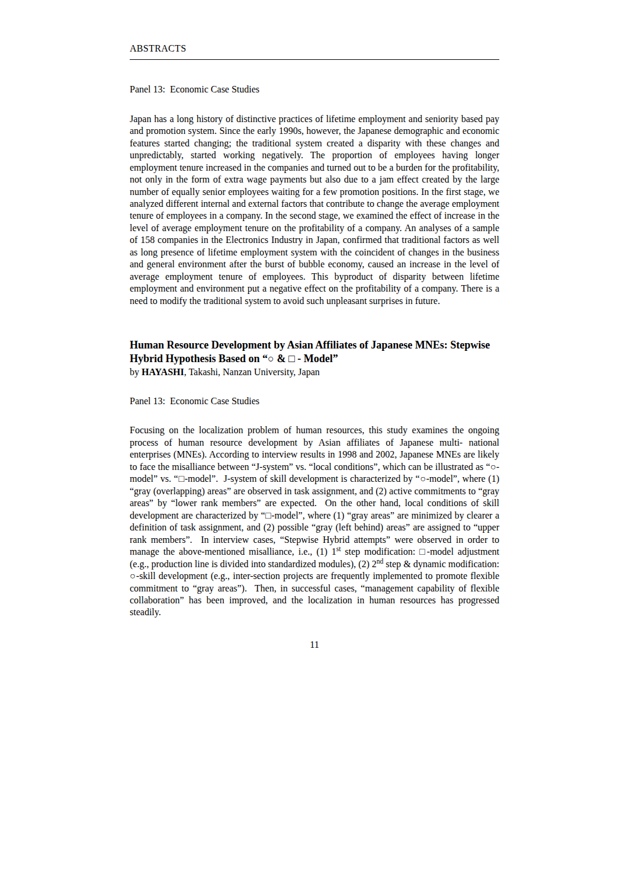ABSTRACTS
Panel 13: Economic Case Studies
Japan has a long history of distinctive practices of lifetime employment and seniority based pay and promotion system. Since the early 1990s, however, the Japanese demographic and economic features started changing; the traditional system created a disparity with these changes and unpredictably, started working negatively. The proportion of employees having longer employment tenure increased in the companies and turned out to be a burden for the profitability, not only in the form of extra wage payments but also due to a jam effect created by the large number of equally senior employees waiting for a few promotion positions. In the first stage, we analyzed different internal and external factors that contribute to change the average employment tenure of employees in a company. In the second stage, we examined the effect of increase in the level of average employment tenure on the profitability of a company. An analyses of a sample of 158 companies in the Electronics Industry in Japan, confirmed that traditional factors as well as long presence of lifetime employment system with the coincident of changes in the business and general environment after the burst of bubble economy, caused an increase in the level of average employment tenure of employees. This byproduct of disparity between lifetime employment and environment put a negative effect on the profitability of a company. There is a need to modify the traditional system to avoid such unpleasant surprises in future.
Human Resource Development by Asian Affiliates of Japanese MNEs: Stepwise Hybrid Hypothesis Based on “○ & □ - Model”
by HAYASHI, Takashi, Nanzan University, Japan
Panel 13: Economic Case Studies
Focusing on the localization problem of human resources, this study examines the ongoing process of human resource development by Asian affiliates of Japanese multi- national enterprises (MNEs). According to interview results in 1998 and 2002, Japanese MNEs are likely to face the misalliance between “J-system” vs. “local conditions”, which can be illustrated as “○-model” vs. “□-model”. J-system of skill development is characterized by “○-model”, where (1) “gray (overlapping) areas” are observed in task assignment, and (2) active commitments to “gray areas” by “lower rank members” are expected. On the other hand, local conditions of skill development are characterized by “□-model”, where (1) “gray areas” are minimized by clearer a definition of task assignment, and (2) possible “gray (left behind) areas” are assigned to “upper rank members”. In interview cases, “Stepwise Hybrid attempts” were observed in order to manage the above-mentioned misalliance, i.e., (1) 1st step modification: □-model adjustment (e.g., production line is divided into standardized modules), (2) 2nd step & dynamic modification: ○-skill development (e.g., inter-section projects are frequently implemented to promote flexible commitment to “gray areas”). Then, in successful cases, “management capability of flexible collaboration” has been improved, and the localization in human resources has progressed steadily.
11